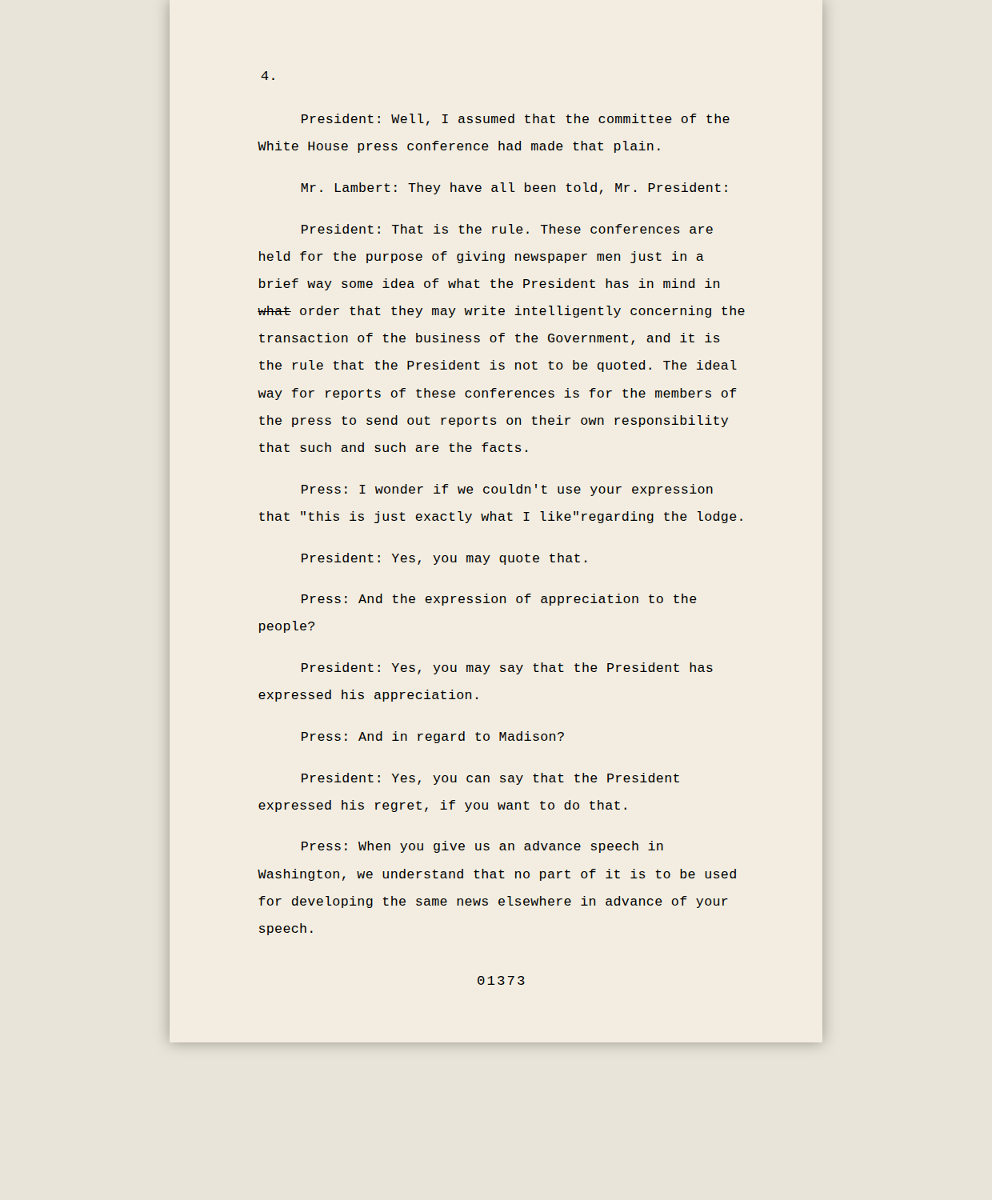4.
President: Well, I assumed that the committee of the White House press conference had made that plain.
Mr. Lambert: They have all been told, Mr. President:
President: That is the rule. These conferences are held for the purpose of giving newspaper men just in a brief way some idea of what the President has in mind in what order that they may write intelligently concerning the transaction of the business of the Government, and it is the rule that the President is not to be quoted. The ideal way for reports of these conferences is for the members of the press to send out reports on their own responsibility that such and such are the facts.
Press: I wonder if we couldn't use your expression that "this is just exactly what I like"regarding the lodge.
President: Yes, you may quote that.
Press: And the expression of appreciation to the people?
President: Yes, you may say that the President has expressed his appreciation.
Press: And in regard to Madison?
President: Yes, you can say that the President expressed his regret, if you want to do that.
Press: When you give us an advance speech in Washington, we understand that no part of it is to be used for developing the same news elsewhere in advance of your speech.
01373